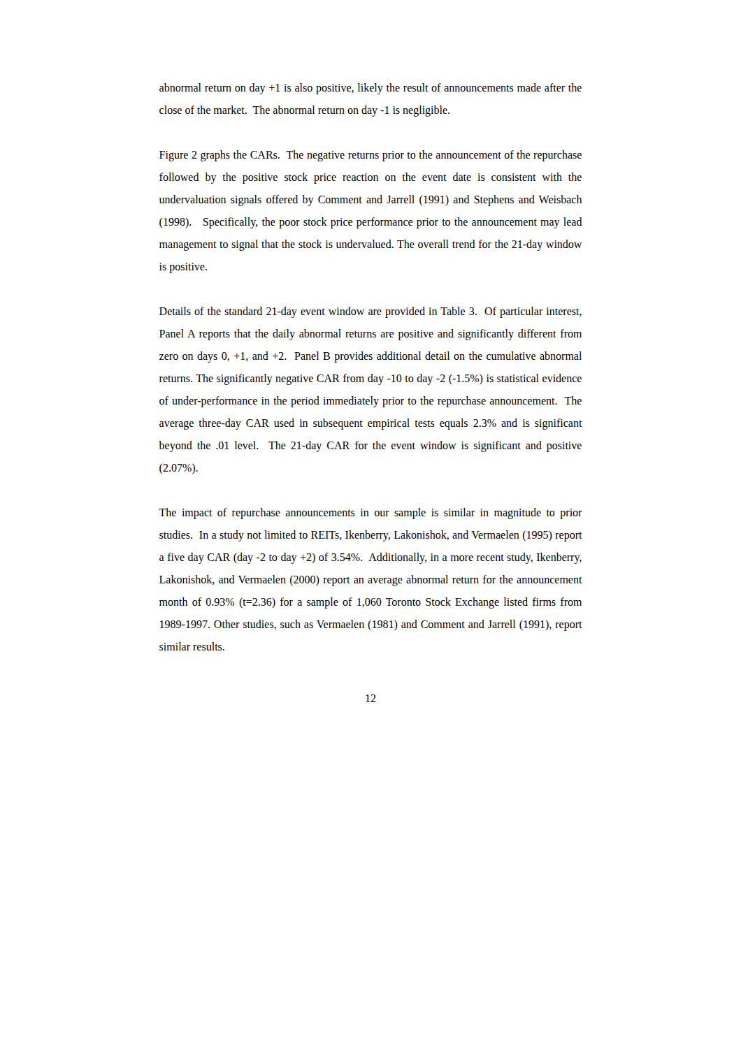abnormal return on day +1 is also positive, likely the result of announcements made after the close of the market. The abnormal return on day -1 is negligible.
Figure 2 graphs the CARs. The negative returns prior to the announcement of the repurchase followed by the positive stock price reaction on the event date is consistent with the undervaluation signals offered by Comment and Jarrell (1991) and Stephens and Weisbach (1998). Specifically, the poor stock price performance prior to the announcement may lead management to signal that the stock is undervalued. The overall trend for the 21-day window is positive.
Details of the standard 21-day event window are provided in Table 3. Of particular interest, Panel A reports that the daily abnormal returns are positive and significantly different from zero on days 0, +1, and +2. Panel B provides additional detail on the cumulative abnormal returns. The significantly negative CAR from day -10 to day -2 (-1.5%) is statistical evidence of under-performance in the period immediately prior to the repurchase announcement. The average three-day CAR used in subsequent empirical tests equals 2.3% and is significant beyond the .01 level. The 21-day CAR for the event window is significant and positive (2.07%).
The impact of repurchase announcements in our sample is similar in magnitude to prior studies. In a study not limited to REITs, Ikenberry, Lakonishok, and Vermaelen (1995) report a five day CAR (day -2 to day +2) of 3.54%. Additionally, in a more recent study, Ikenberry, Lakonishok, and Vermaelen (2000) report an average abnormal return for the announcement month of 0.93% (t=2.36) for a sample of 1,060 Toronto Stock Exchange listed firms from 1989-1997. Other studies, such as Vermaelen (1981) and Comment and Jarrell (1991), report similar results.
12